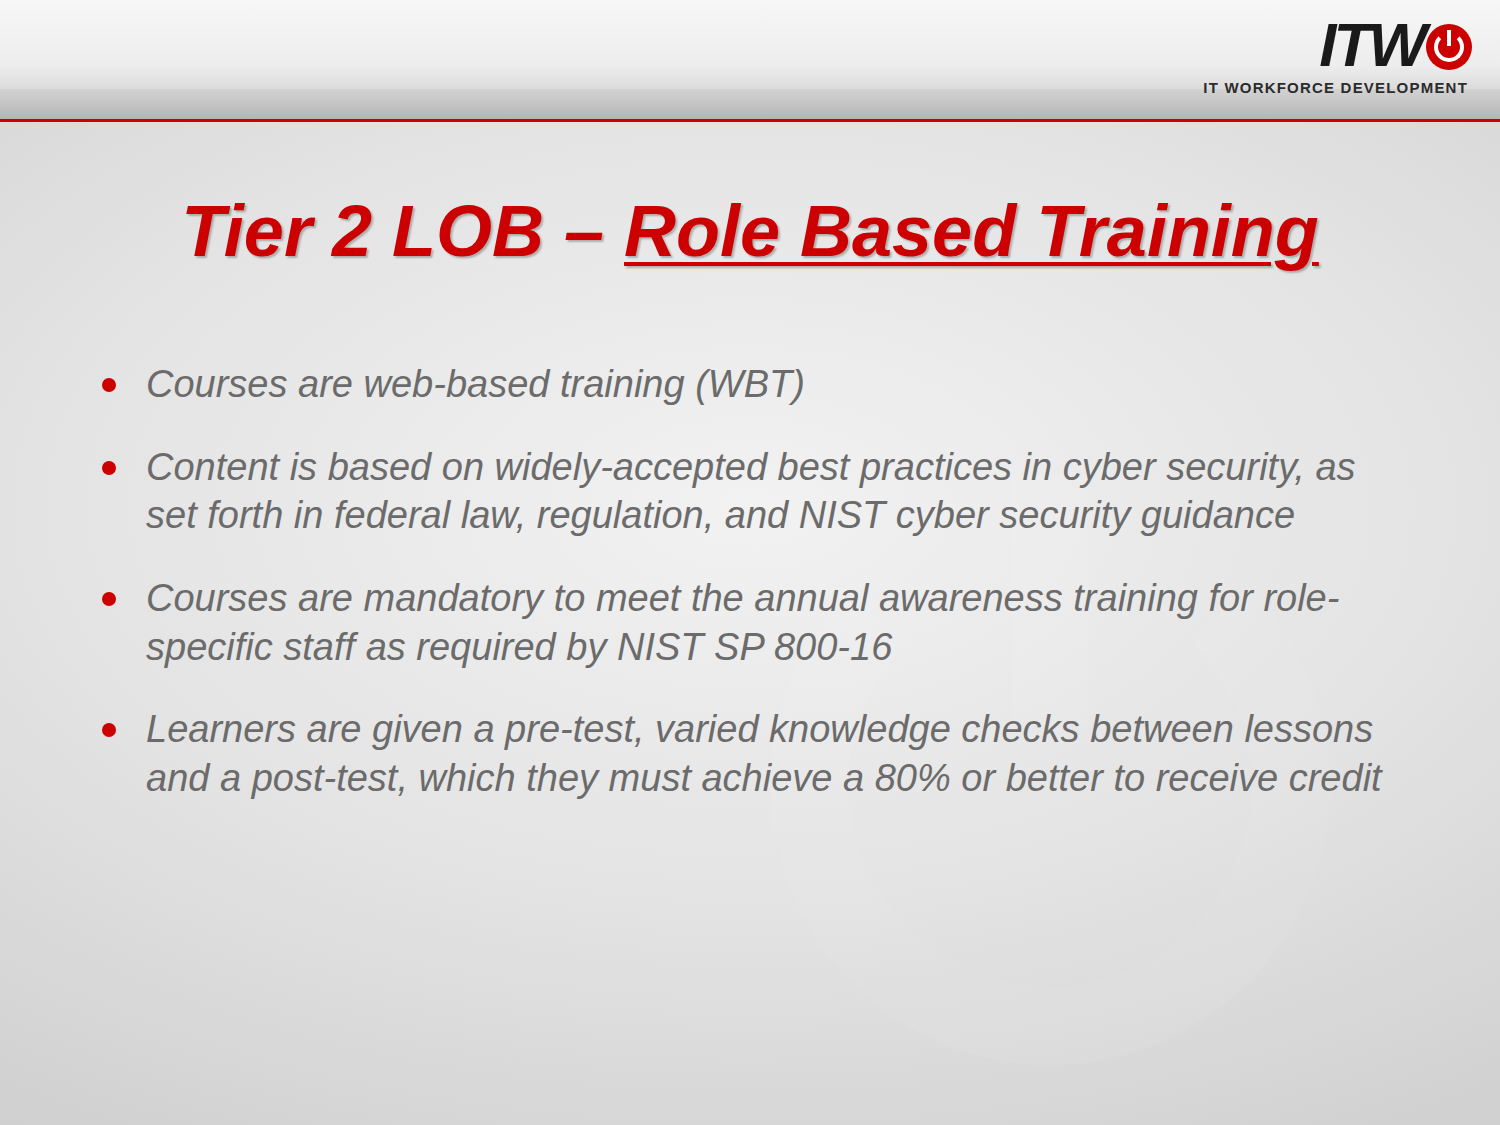IT W
IT WORKFORCE DEVELOPMENT
Tier 2 LOB – Role Based Training
Courses are web-based training (WBT)
Content is based on widely-accepted best practices in cyber security, as set forth in federal law, regulation, and NIST cyber security guidance
Courses are mandatory to meet the annual awareness training for role-specific staff as required by NIST SP 800-16
Learners are given a pre-test, varied knowledge checks between lessons and a post-test, which they must achieve a 80% or better to receive credit